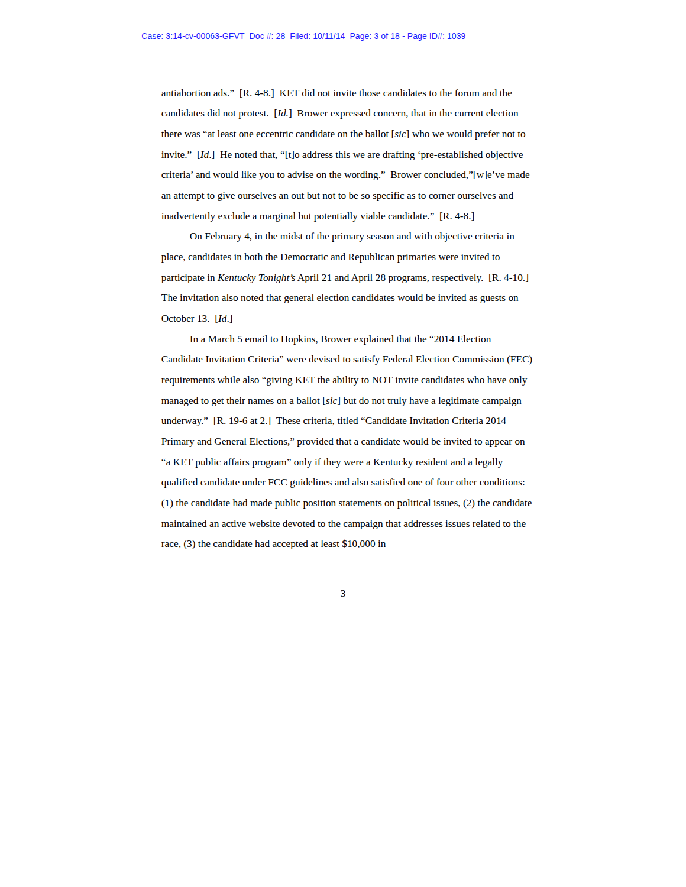Case: 3:14-cv-00063-GFVT Doc #: 28 Filed: 10/11/14 Page: 3 of 18 - Page ID#: 1039
antiabortion ads.” [R. 4-8.] KET did not invite those candidates to the forum and the candidates did not protest. [Id.] Brower expressed concern, that in the current election there was “at least one eccentric candidate on the ballot [sic] who we would prefer not to invite.” [Id.] He noted that, “[t]o address this we are drafting ‘pre-established objective criteria’ and would like you to advise on the wording.” Brower concluded,”[w]e’ve made an attempt to give ourselves an out but not to be so specific as to corner ourselves and inadvertently exclude a marginal but potentially viable candidate.” [R. 4-8.]
On February 4, in the midst of the primary season and with objective criteria in place, candidates in both the Democratic and Republican primaries were invited to participate in Kentucky Tonight’s April 21 and April 28 programs, respectively. [R. 4-10.] The invitation also noted that general election candidates would be invited as guests on October 13. [Id.]
In a March 5 email to Hopkins, Brower explained that the “2014 Election Candidate Invitation Criteria” were devised to satisfy Federal Election Commission (FEC) requirements while also “giving KET the ability to NOT invite candidates who have only managed to get their names on a ballot [sic] but do not truly have a legitimate campaign underway.” [R. 19-6 at 2.] These criteria, titled “Candidate Invitation Criteria 2014 Primary and General Elections,” provided that a candidate would be invited to appear on “a KET public affairs program” only if they were a Kentucky resident and a legally qualified candidate under FCC guidelines and also satisfied one of four other conditions: (1) the candidate had made public position statements on political issues, (2) the candidate maintained an active website devoted to the campaign that addresses issues related to the race, (3) the candidate had accepted at least $10,000 in
3